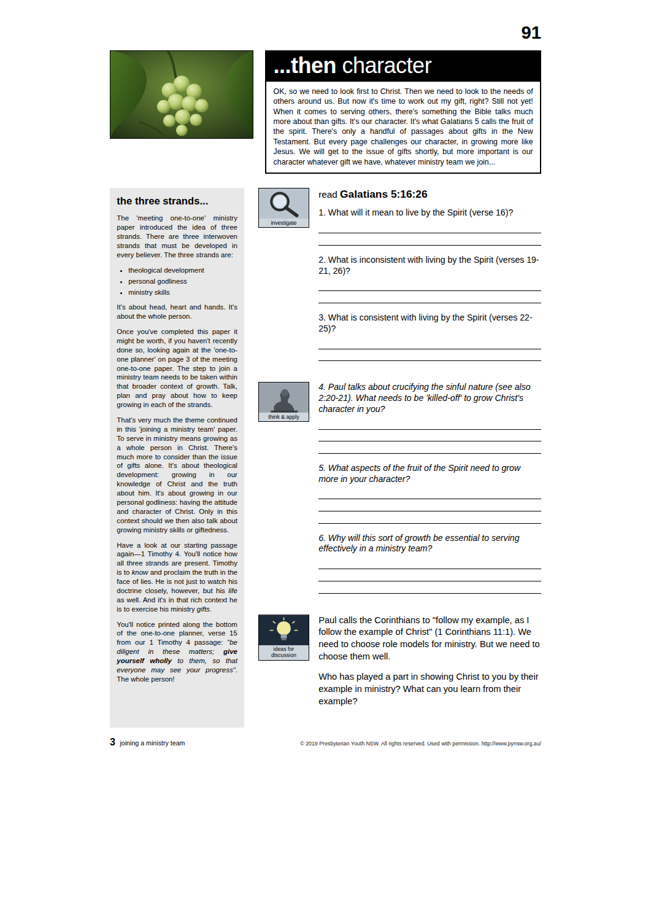91
...then character
OK, so we need to look first to Christ. Then we need to look to the needs of others around us. But now it's time to work out my gift, right? Still not yet! When it comes to serving others, there's something the Bible talks much more about than gifts. It's our character. It's what Galatians 5 calls the fruit of the spirit. There's only a handful of passages about gifts in the New Testament. But every page challenges our character, in growing more like Jesus. We will get to the issue of gifts shortly, but more important is our character whatever gift we have, whatever ministry team we join...
the three strands...
The 'meeting one-to-one' ministry paper introduced the idea of three strands. There are three interwoven strands that must be developed in every believer. The three strands are:
theological development
personal godliness
ministry skills
It's about head, heart and hands. It's about the whole person.
Once you've completed this paper it might be worth, if you haven't recently done so, looking again at the 'one-to-one planner' on page 3 of the meeting one-to-one paper. The step to join a ministry team needs to be taken within that broader context of growth. Talk, plan and pray about how to keep growing in each of the strands.
That's very much the theme continued in this 'joining a ministry team' paper. To serve in ministry means growing as a whole person in Christ. There's much more to consider than the issue of gifts alone. It's about theological development: growing in our knowledge of Christ and the truth about him. It's about growing in our personal godliness: having the attitude and character of Christ. Only in this context should we then also talk about growing ministry skills or giftedness.
Have a look at our starting passage again—1 Timothy 4. You'll notice how all three strands are present. Timothy is to know and proclaim the truth in the face of lies. He is not just to watch his doctrine closely, however, but his life as well. And it's in that rich context he is to exercise his ministry gifts.
You'll notice printed along the bottom of the one-to-one planner, verse 15 from our 1 Timothy 4 passage: "be diligent in these matters; give yourself wholly to them, so that everyone may see your progress". The whole person!
investigate
read Galatians 5:16:26
1. What will it mean to live by the Spirit (verse 16)?
2. What is inconsistent with living by the Spirit (verses 19-21, 26)?
3. What is consistent with living by the Spirit (verses 22-25)?
think & apply
4. Paul talks about crucifying the sinful nature (see also 2:20-21). What needs to be 'killed-off' to grow Christ's character in you?
5. What aspects of the fruit of the Spirit need to grow more in your character?
6. Why will this sort of growth be essential to serving effectively in a ministry team?
ideas for
discussion
Paul calls the Corinthians to "follow my example, as I follow the example of Christ" (1 Corinthians 11:1). We need to choose role models for ministry. But we need to choose them well.
Who has played a part in showing Christ to you by their example in ministry? What can you learn from their example?
3 joining a ministry team © 2019 Presbyterian Youth NSW. All rights reserved. Used with permission. http://www.pynsw.org.au/